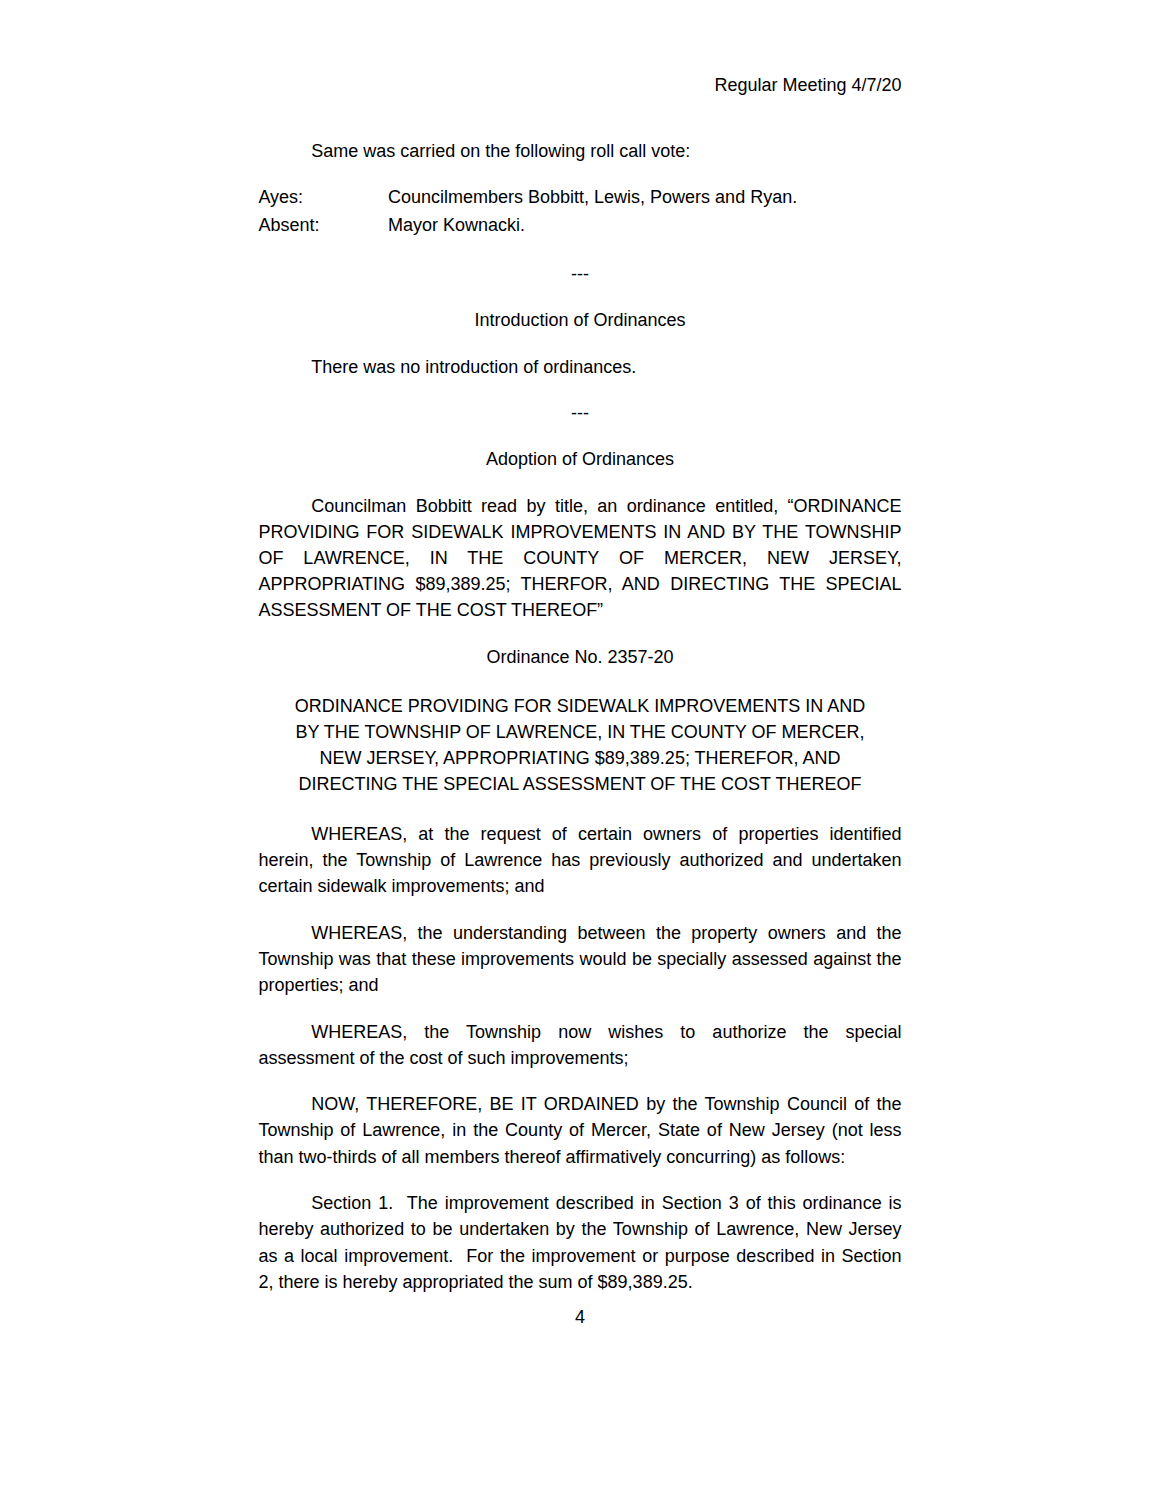Regular Meeting 4/7/20
Same was carried on the following roll call vote:
| Ayes: | Councilmembers Bobbitt, Lewis, Powers and Ryan. |
| Absent: | Mayor Kownacki. |
---
Introduction of Ordinances
There was no introduction of ordinances.
---
Adoption of Ordinances
Councilman Bobbitt read by title, an ordinance entitled, “ORDINANCE PROVIDING FOR SIDEWALK IMPROVEMENTS IN AND BY THE TOWNSHIP OF LAWRENCE, IN THE COUNTY OF MERCER, NEW JERSEY, APPROPRIATING $89,389.25; THERFOR, AND DIRECTING THE SPECIAL ASSESSMENT OF THE COST THEREOF”
Ordinance No. 2357-20
ORDINANCE PROVIDING FOR SIDEWALK IMPROVEMENTS IN AND BY THE TOWNSHIP OF LAWRENCE, IN THE COUNTY OF MERCER, NEW JERSEY, APPROPRIATING $89,389.25; THEREFOR, AND DIRECTING THE SPECIAL ASSESSMENT OF THE COST THEREOF
WHEREAS, at the request of certain owners of properties identified herein, the Township of Lawrence has previously authorized and undertaken certain sidewalk improvements; and
WHEREAS, the understanding between the property owners and the Township was that these improvements would be specially assessed against the properties; and
WHEREAS, the Township now wishes to authorize the special assessment of the cost of such improvements;
NOW, THEREFORE, BE IT ORDAINED by the Township Council of the Township of Lawrence, in the County of Mercer, State of New Jersey (not less than two-thirds of all members thereof affirmatively concurring) as follows:
Section 1. The improvement described in Section 3 of this ordinance is hereby authorized to be undertaken by the Township of Lawrence, New Jersey as a local improvement. For the improvement or purpose described in Section 2, there is hereby appropriated the sum of $89,389.25.
4